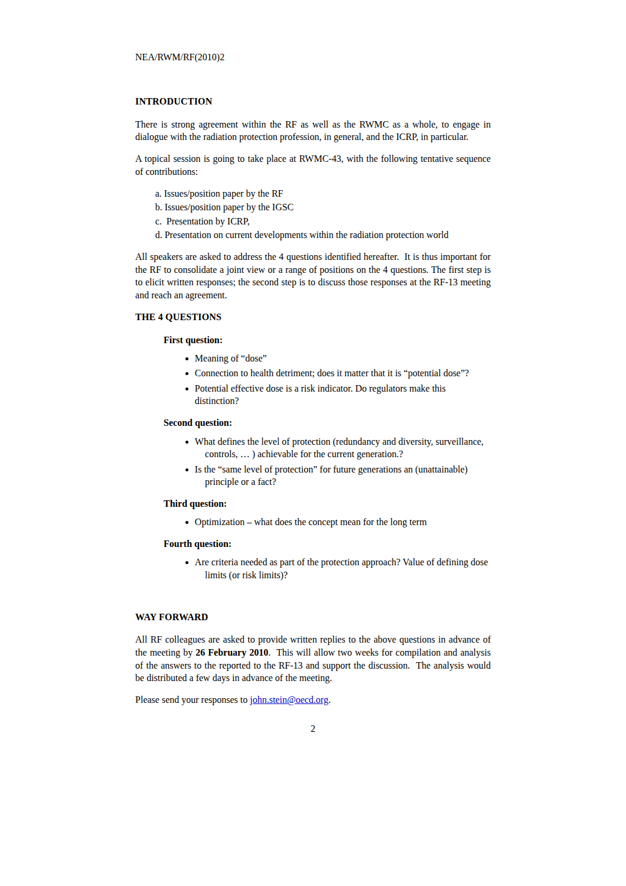NEA/RWM/RF(2010)2
INTRODUCTION
There is strong agreement within the RF as well as the RWMC as a whole, to engage in dialogue with the radiation protection profession, in general, and the ICRP, in particular.
A topical session is going to take place at RWMC-43, with the following tentative sequence of contributions:
a. Issues/position paper by the RF
b. Issues/position paper by the IGSC
c. Presentation by ICRP,
d. Presentation on current developments within the radiation protection world
All speakers are asked to address the 4 questions identified hereafter. It is thus important for the RF to consolidate a joint view or a range of positions on the 4 questions. The first step is to elicit written responses; the second step is to discuss those responses at the RF-13 meeting and reach an agreement.
THE 4 QUESTIONS
First question:
Meaning of “dose”
Connection to health detriment; does it matter that it is “potential dose”?
Potential effective dose is a risk indicator. Do regulators make this distinction?
Second question:
What defines the level of protection (redundancy and diversity, surveillance, controls, … ) achievable for the current generation.?
Is the “same level of protection” for future generations an (unattainable) principle or a fact?
Third question:
Optimization – what does the concept mean for the long term
Fourth question:
Are criteria needed as part of the protection approach? Value of defining dose limits (or risk limits)?
WAY FORWARD
All RF colleagues are asked to provide written replies to the above questions in advance of the meeting by 26 February 2010. This will allow two weeks for compilation and analysis of the answers to the reported to the RF-13 and support the discussion. The analysis would be distributed a few days in advance of the meeting.
Please send your responses to john.stein@oecd.org.
2